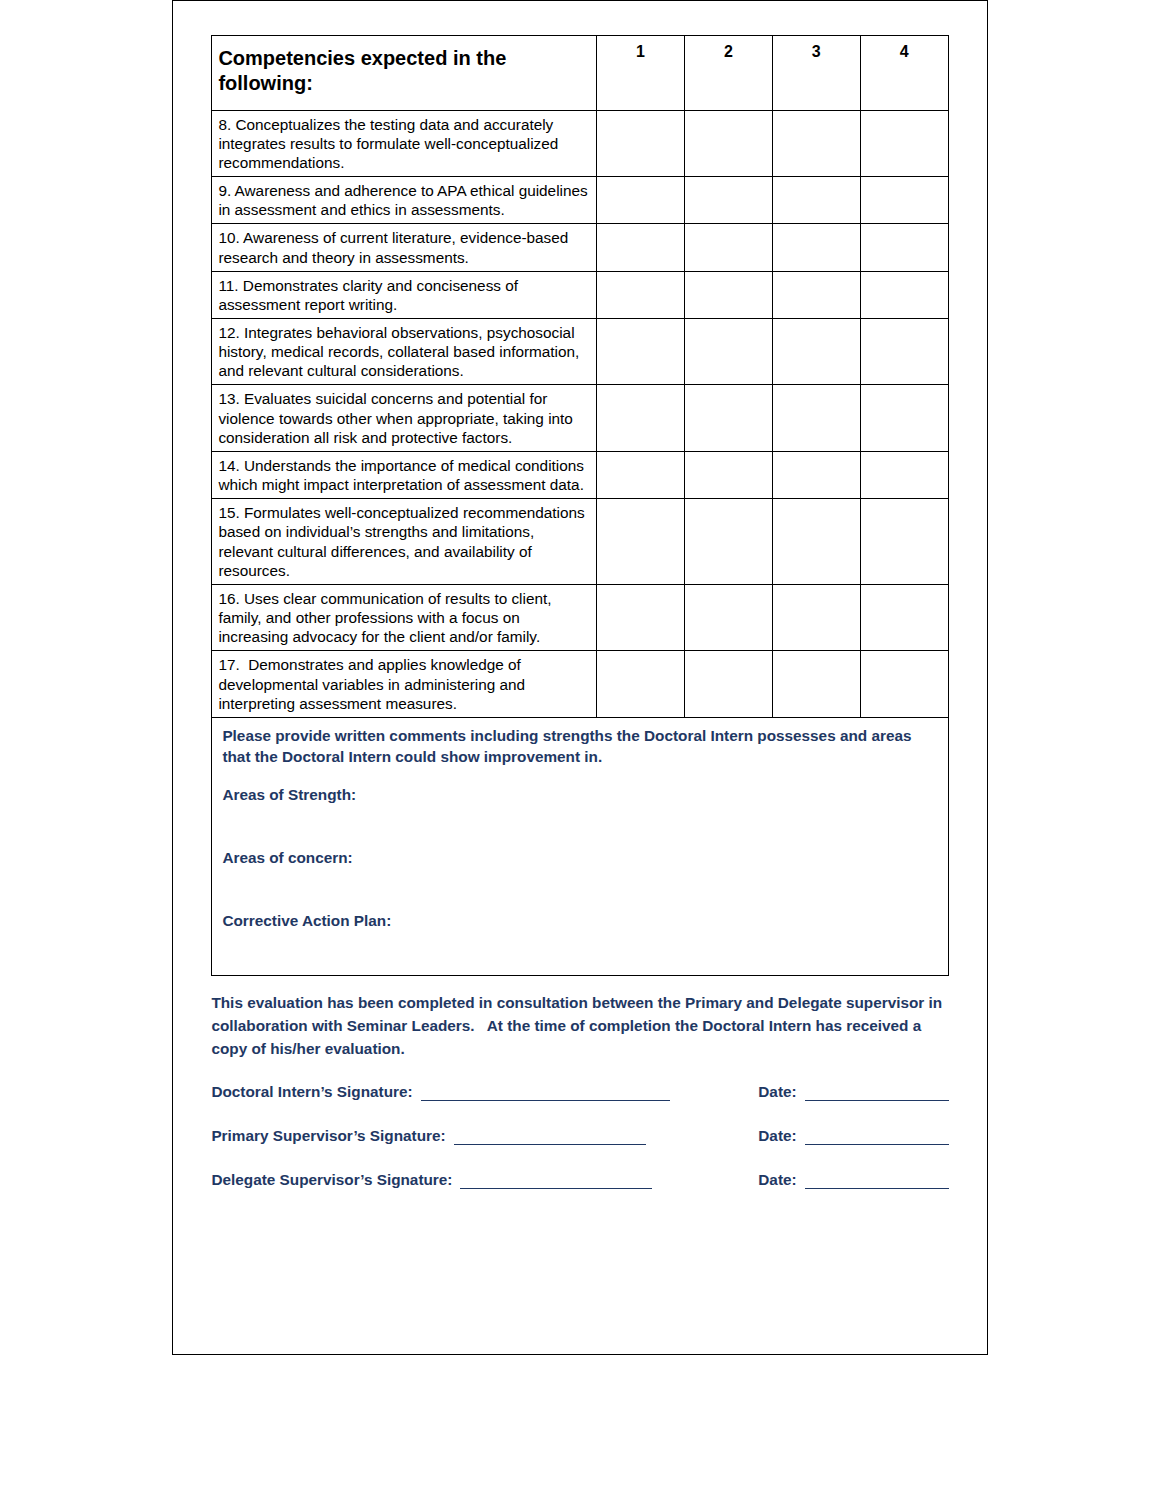| Competencies expected in the following: | 1 | 2 | 3 | 4 |
| --- | --- | --- | --- | --- |
| 8. Conceptualizes the testing data and accurately integrates results to formulate well-conceptualized recommendations. | | | | |
| 9. Awareness and adherence to APA ethical guidelines in assessment and ethics in assessments. | | | | |
| 10. Awareness of current literature, evidence-based research and theory in assessments. | | | | |
| 11. Demonstrates clarity and conciseness of assessment report writing. | | | | |
| 12. Integrates behavioral observations, psychosocial history, medical records, collateral based information, and relevant cultural considerations. | | | | |
| 13. Evaluates suicidal concerns and potential for violence towards other when appropriate, taking into consideration all risk and protective factors. | | | | |
| 14. Understands the importance of medical conditions which might impact interpretation of assessment data. | | | | |
| 15. Formulates well-conceptualized recommendations based on individual’s strengths and limitations, relevant cultural differences, and availability of resources. | | | | |
| 16. Uses clear communication of results to client, family, and other professions with a focus on increasing advocacy for the client and/or family. | | | | |
| 17. Demonstrates and applies knowledge of developmental variables in administering and interpreting assessment measures. | | | | |
Please provide written comments including strengths the Doctoral Intern possesses and areas that the Doctoral Intern could show improvement in.
Areas of Strength:
Areas of concern:
Corrective Action Plan:
This evaluation has been completed in consultation between the Primary and Delegate supervisor in collaboration with Seminar Leaders. At the time of completion the Doctoral Intern has received a copy of his/her evaluation.
Doctoral Intern’s Signature: Date:
Primary Supervisor’s Signature: Date:
Delegate Supervisor’s Signature: Date: